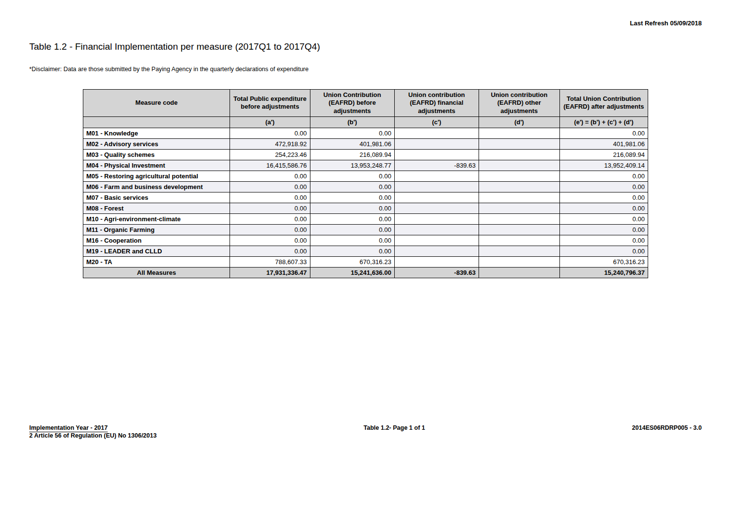Last Refresh 05/09/2018
Table 1.2 - Financial Implementation per measure (2017Q1 to 2017Q4)
*Disclaimer: Data are those submitted by the Paying Agency in the quarterly declarations of expenditure
| Measure code | Total Public expenditure before adjustments | Union Contribution (EAFRD) before adjustments | Union contribution (EAFRD) financial adjustments | Union contribution (EAFRD) other adjustments | Total Union Contribution (EAFRD) after adjustments |
| --- | --- | --- | --- | --- | --- |
| | (a') | (b') | (c') | (d') | (e') = (b') + (c') + (d') |
| M01 - Knowledge | 0.00 | 0.00 | | | 0.00 |
| M02 - Advisory services | 472,918.92 | 401,981.06 | | | 401,981.06 |
| M03 - Quality schemes | 254,223.46 | 216,089.94 | | | 216,089.94 |
| M04 - Physical Investment | 16,415,586.76 | 13,953,248.77 | -839.63 | | 13,952,409.14 |
| M05 - Restoring agricultural potential | 0.00 | 0.00 | | | 0.00 |
| M06 - Farm and business development | 0.00 | 0.00 | | | 0.00 |
| M07 - Basic services | 0.00 | 0.00 | | | 0.00 |
| M08 - Forest | 0.00 | 0.00 | | | 0.00 |
| M10 - Agri-environment-climate | 0.00 | 0.00 | | | 0.00 |
| M11 - Organic Farming | 0.00 | 0.00 | | | 0.00 |
| M16 - Cooperation | 0.00 | 0.00 | | | 0.00 |
| M19 - LEADER and CLLD | 0.00 | 0.00 | | | 0.00 |
| M20 - TA | 788,607.33 | 670,316.23 | | | 670,316.23 |
| All Measures | 17,931,336.47 | 15,241,636.00 | -839.63 | | 15,240,796.37 |
Implementation Year - 2017
2 Article 56 of Regulation (EU) No 1306/2013
Table 1.2- Page 1 of 1
2014ES06RDRP005 - 3.0